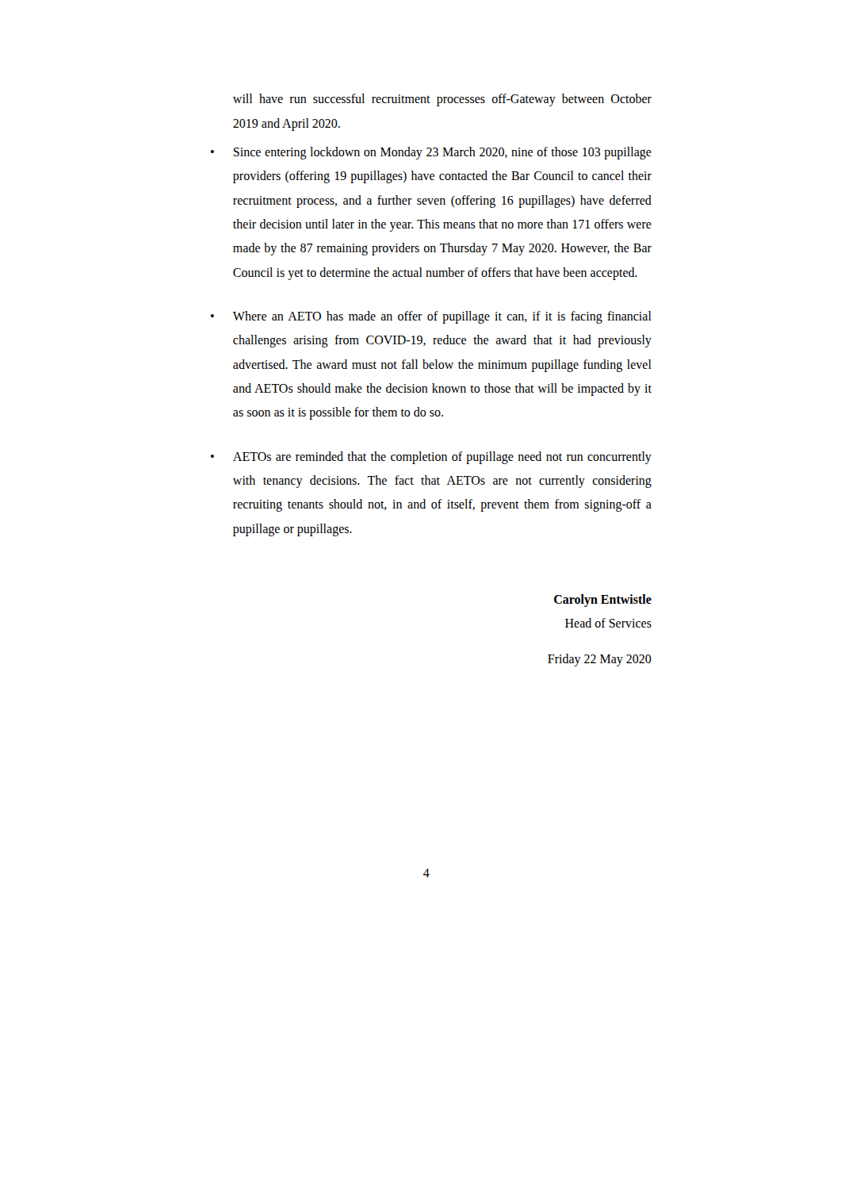will have run successful recruitment processes off-Gateway between October 2019 and April 2020.
Since entering lockdown on Monday 23 March 2020, nine of those 103 pupillage providers (offering 19 pupillages) have contacted the Bar Council to cancel their recruitment process, and a further seven (offering 16 pupillages) have deferred their decision until later in the year. This means that no more than 171 offers were made by the 87 remaining providers on Thursday 7 May 2020. However, the Bar Council is yet to determine the actual number of offers that have been accepted.
Where an AETO has made an offer of pupillage it can, if it is facing financial challenges arising from COVID-19, reduce the award that it had previously advertised. The award must not fall below the minimum pupillage funding level and AETOs should make the decision known to those that will be impacted by it as soon as it is possible for them to do so.
AETOs are reminded that the completion of pupillage need not run concurrently with tenancy decisions. The fact that AETOs are not currently considering recruiting tenants should not, in and of itself, prevent them from signing-off a pupillage or pupillages.
Carolyn Entwistle
Head of Services
Friday 22 May 2020
4